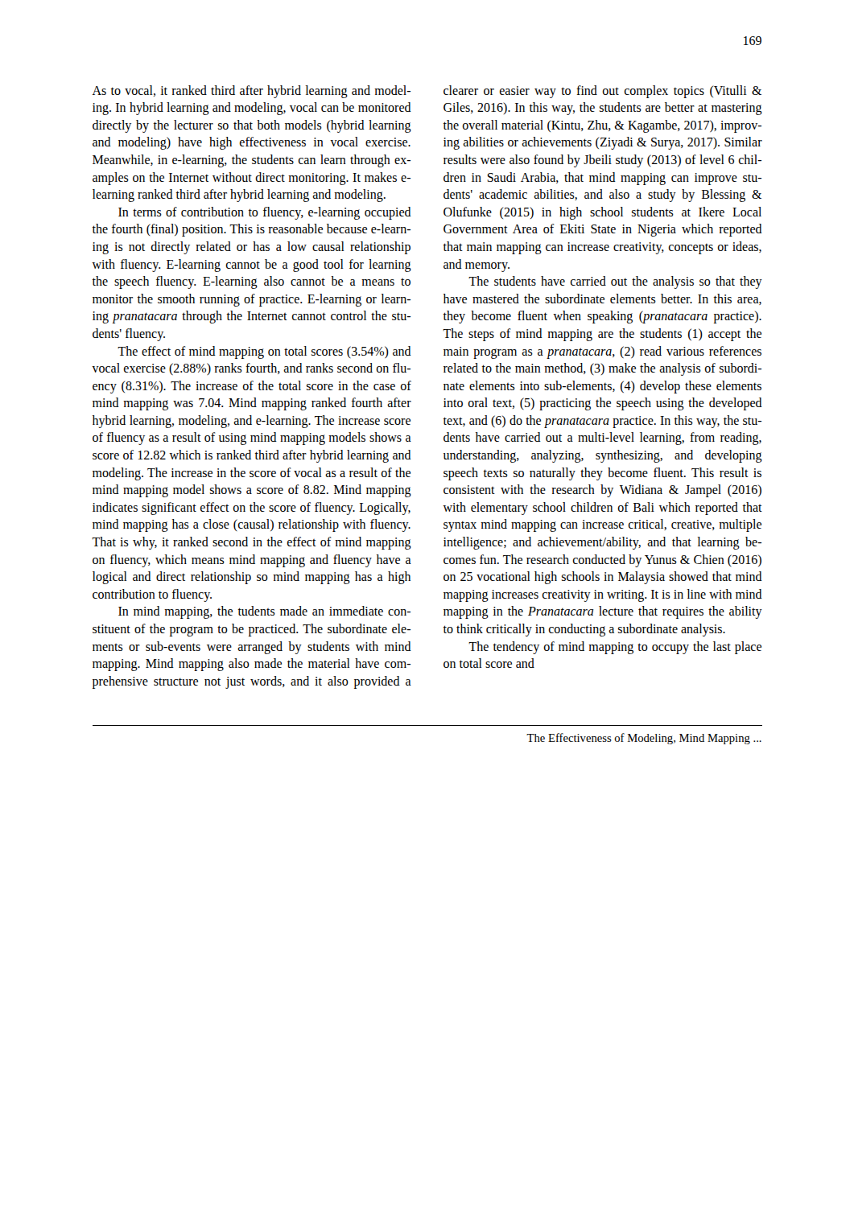169
As to vocal, it ranked third after hybrid learning and modeling. In hybrid learning and modeling, vocal can be monitored directly by the lecturer so that both models (hybrid learning and modeling) have high effectiveness in vocal exercise. Meanwhile, in e-learning, the students can learn through examples on the Internet without direct monitoring. It makes e-learning ranked third after hybrid learning and modeling.
In terms of contribution to fluency, e-learning occupied the fourth (final) position. This is reasonable because e-learning is not directly related or has a low causal relationship with fluency. E-learning cannot be a good tool for learning the speech fluency. E-learning also cannot be a means to monitor the smooth running of practice. E-learning or learning pranatacara through the Internet cannot control the students' fluency.
The effect of mind mapping on total scores (3.54%) and vocal exercise (2.88%) ranks fourth, and ranks second on fluency (8.31%). The increase of the total score in the case of mind mapping was 7.04. Mind mapping ranked fourth after hybrid learning, modeling, and e-learning. The increase score of fluency as a result of using mind mapping models shows a score of 12.82 which is ranked third after hybrid learning and modeling. The increase in the score of vocal as a result of the mind mapping model shows a score of 8.82. Mind mapping indicates significant effect on the score of fluency. Logically, mind mapping has a close (causal) relationship with fluency. That is why, it ranked second in the effect of mind mapping on fluency, which means mind mapping and fluency have a logical and direct relationship so mind mapping has a high contribution to fluency.
In mind mapping, the tudents made an immediate constituent of the program to be practiced. The subordinate elements or sub-events were arranged by students with mind mapping. Mind mapping also made the material have comprehensive structure not just words, and it also provided a clearer or easier way to find out complex topics (Vitulli & Giles, 2016). In this way, the students are better at mastering the overall material (Kintu, Zhu, & Kagambe, 2017), improving abilities or achievements (Ziyadi & Surya, 2017). Similar results were also found by Jbeili study (2013) of level 6 children in Saudi Arabia, that mind mapping can improve students' academic abilities, and also a study by Blessing & Olufunke (2015) in high school students at Ikere Local Government Area of Ekiti State in Nigeria which reported that main mapping can increase creativity, concepts or ideas, and memory.
The students have carried out the analysis so that they have mastered the subordinate elements better. In this area, they become fluent when speaking (pranatacara practice). The steps of mind mapping are the students (1) accept the main program as a pranatacara, (2) read various references related to the main method, (3) make the analysis of subordinate elements into sub-elements, (4) develop these elements into oral text, (5) practicing the speech using the developed text, and (6) do the pranatacara practice. In this way, the students have carried out a multi-level learning, from reading, understanding, analyzing, synthesizing, and developing speech texts so naturally they become fluent. This result is consistent with the research by Widiana & Jampel (2016) with elementary school children of Bali which reported that syntax mind mapping can increase critical, creative, multiple intelligence; and achievement/ability, and that learning becomes fun. The research conducted by Yunus & Chien (2016) on 25 vocational high schools in Malaysia showed that mind mapping increases creativity in writing. It is in line with mind mapping in the Pranatacara lecture that requires the ability to think critically in conducting a subordinate analysis.
The tendency of mind mapping to occupy the last place on total score and
The Effectiveness of Modeling, Mind Mapping ...